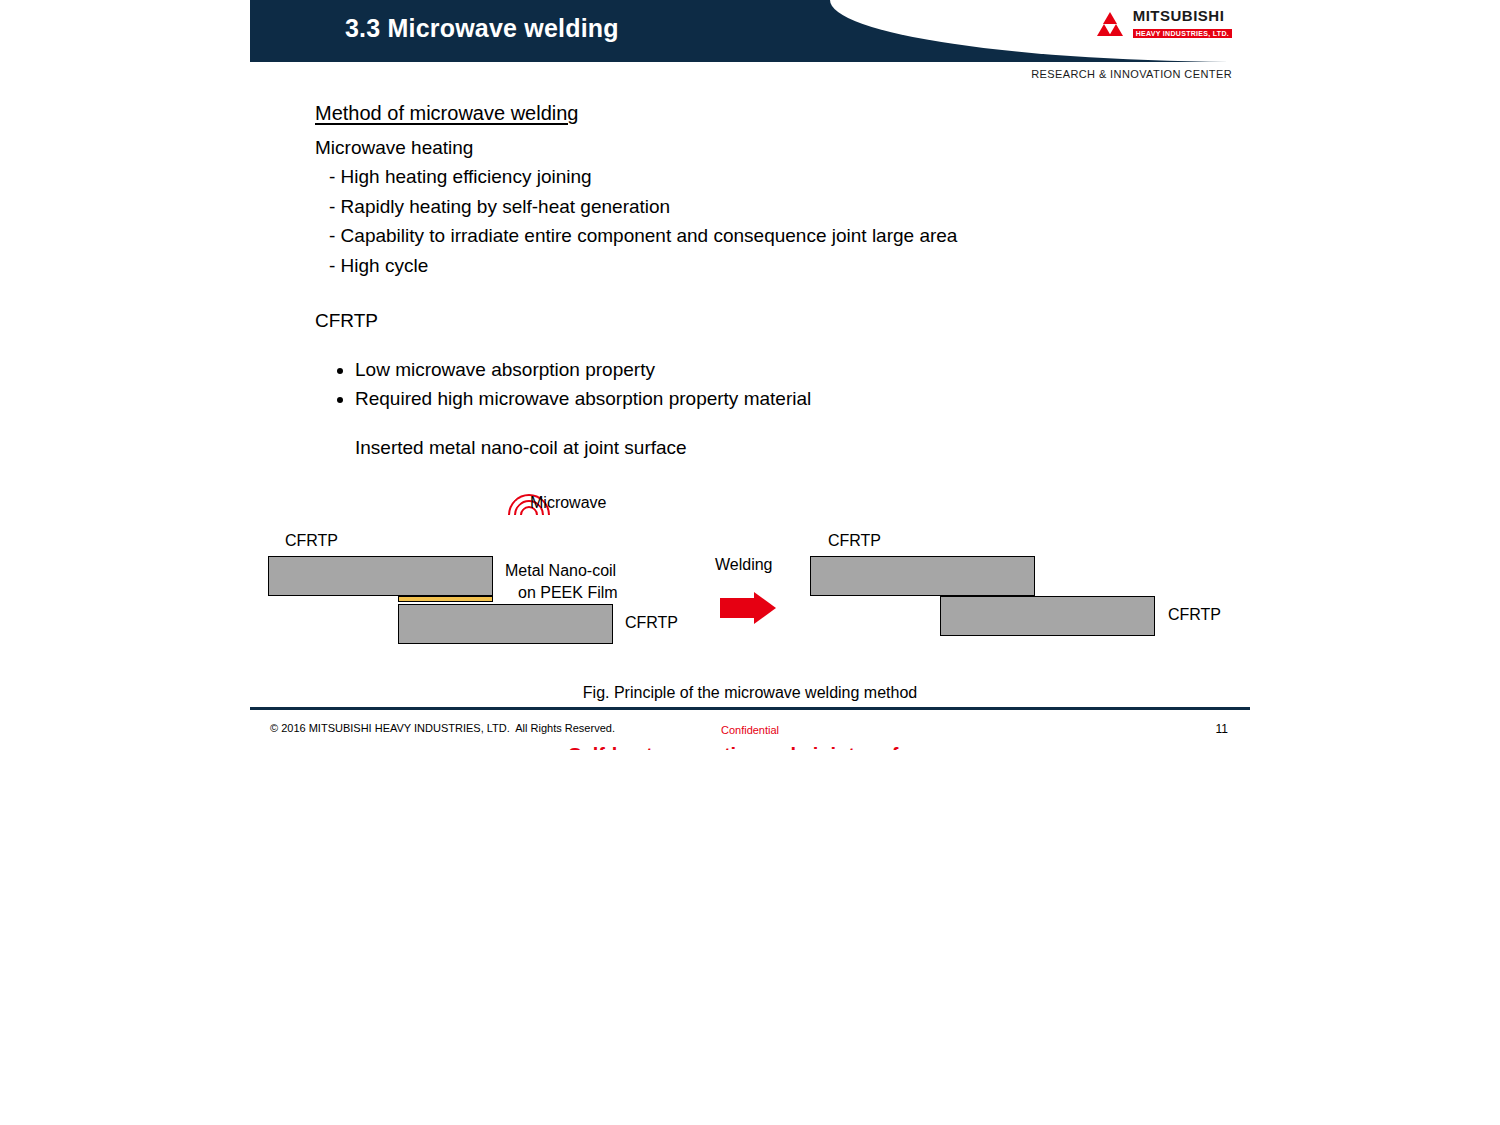3.3 Microwave welding
MITSUBISHI
HEAVY INDUSTRIES, LTD.
RESEARCH & INNOVATION CENTER
Method of microwave welding
Microwave heating
High heating efficiency joining
Rapidly heating by self-heat generation
Capability to irradiate entire component and consequence joint large area
High cycle
CFRTP
Low microwave absorption property
Required high microwave absorption property material
Inserted metal nano-coil at joint surface
Microwave
CFRTP
Metal Nano-coil
on PEEK Film
CFRTP
Welding
CFRTP
CFRTP
Fig. Principle of the microwave welding method
Self-heat generation only joint surface
© 2016 MITSUBISHI HEAVY INDUSTRIES, LTD. All Rights Reserved.
Confidential
11